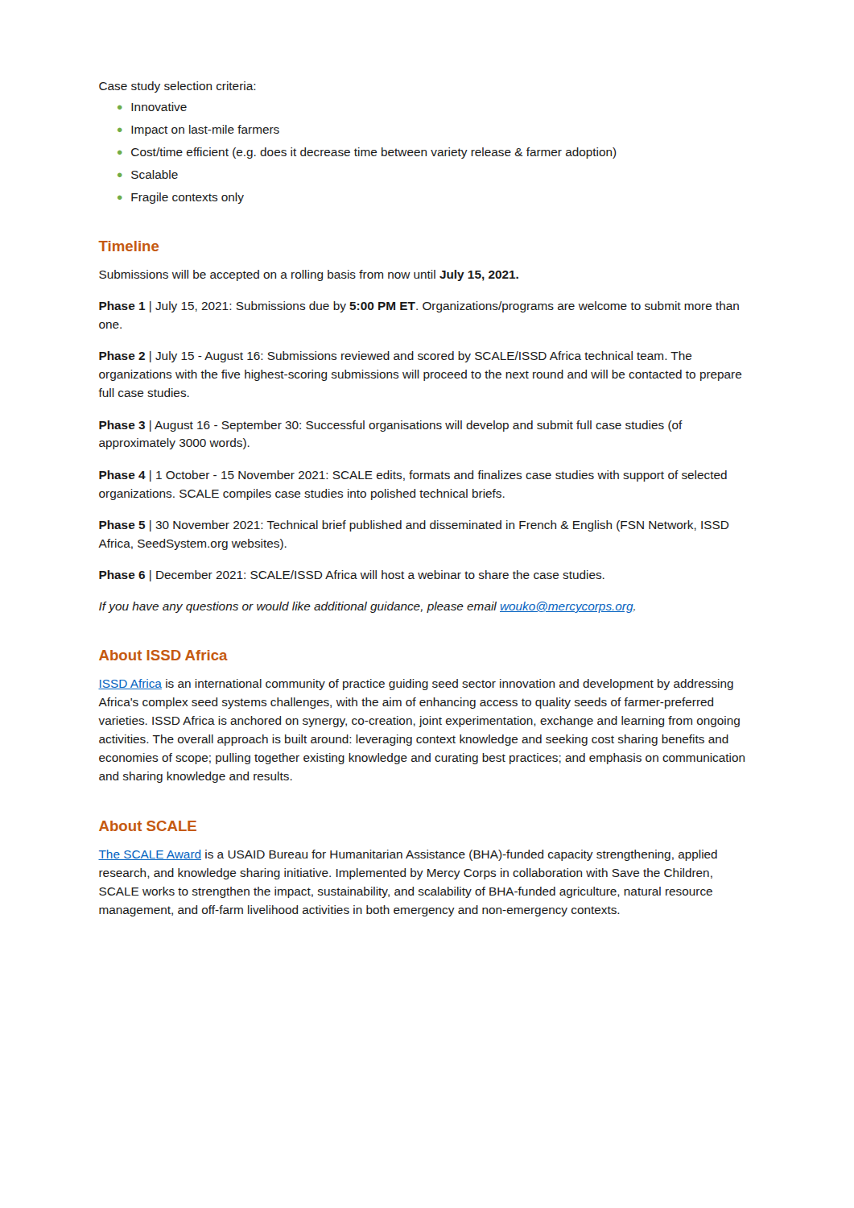Case study selection criteria:
Innovative
Impact on last-mile farmers
Cost/time efficient (e.g. does it decrease time between variety release & farmer adoption)
Scalable
Fragile contexts only
Timeline
Submissions will be accepted on a rolling basis from now until July 15, 2021.
Phase 1 | July 15, 2021: Submissions due by 5:00 PM ET. Organizations/programs are welcome to submit more than one.
Phase 2 | July 15 - August 16: Submissions reviewed and scored by SCALE/ISSD Africa technical team. The organizations with the five highest-scoring submissions will proceed to the next round and will be contacted to prepare full case studies.
Phase 3 | August 16 - September 30: Successful organisations will develop and submit full case studies (of approximately 3000 words).
Phase 4 | 1 October - 15 November 2021: SCALE edits, formats and finalizes case studies with support of selected organizations. SCALE compiles case studies into polished technical briefs.
Phase 5 | 30 November 2021: Technical brief published and disseminated in French & English (FSN Network, ISSD Africa, SeedSystem.org websites).
Phase 6 | December 2021: SCALE/ISSD Africa will host a webinar to share the case studies.
If you have any questions or would like additional guidance, please email wouko@mercycorps.org.
About ISSD Africa
ISSD Africa is an international community of practice guiding seed sector innovation and development by addressing Africa's complex seed systems challenges, with the aim of enhancing access to quality seeds of farmer-preferred varieties. ISSD Africa is anchored on synergy, co-creation, joint experimentation, exchange and learning from ongoing activities. The overall approach is built around: leveraging context knowledge and seeking cost sharing benefits and economies of scope; pulling together existing knowledge and curating best practices; and emphasis on communication and sharing knowledge and results.
About SCALE
The SCALE Award is a USAID Bureau for Humanitarian Assistance (BHA)-funded capacity strengthening, applied research, and knowledge sharing initiative. Implemented by Mercy Corps in collaboration with Save the Children, SCALE works to strengthen the impact, sustainability, and scalability of BHA-funded agriculture, natural resource management, and off-farm livelihood activities in both emergency and non-emergency contexts.